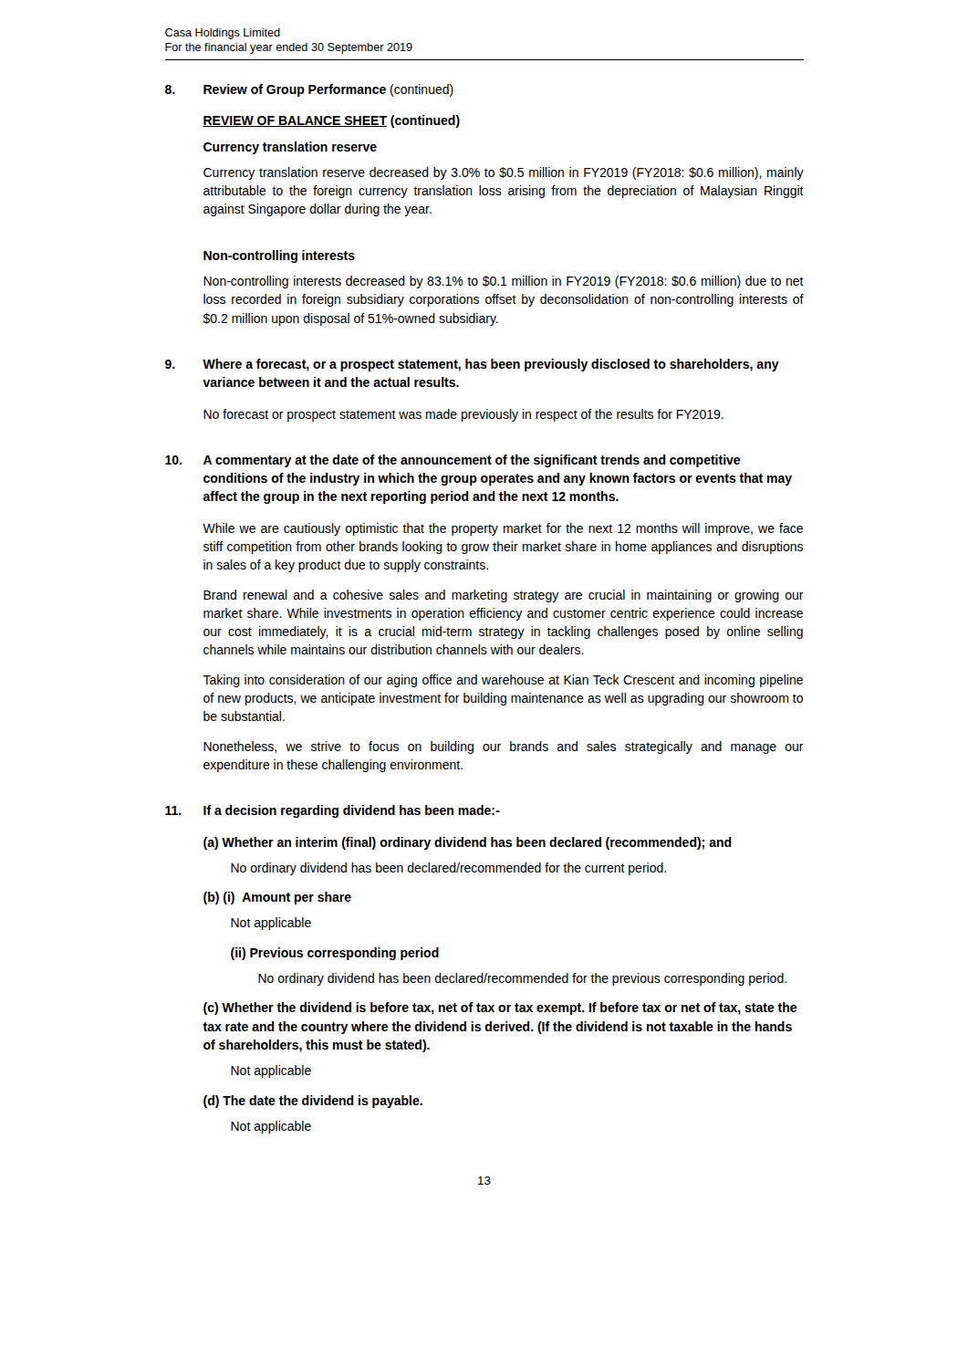Casa Holdings Limited
For the financial year ended 30 September 2019
8.
Review of Group Performance (continued)
REVIEW OF BALANCE SHEET (continued)
Currency translation reserve
Currency translation reserve decreased by 3.0% to $0.5 million in FY2019 (FY2018: $0.6 million), mainly attributable to the foreign currency translation loss arising from the depreciation of Malaysian Ringgit against Singapore dollar during the year.
Non-controlling interests
Non-controlling interests decreased by 83.1% to $0.1 million in FY2019 (FY2018: $0.6 million) due to net loss recorded in foreign subsidiary corporations offset by deconsolidation of non-controlling interests of $0.2 million upon disposal of 51%-owned subsidiary.
9.
Where a forecast, or a prospect statement, has been previously disclosed to shareholders, any variance between it and the actual results.
No forecast or prospect statement was made previously in respect of the results for FY2019.
10.
A commentary at the date of the announcement of the significant trends and competitive conditions of the industry in which the group operates and any known factors or events that may affect the group in the next reporting period and the next 12 months.
While we are cautiously optimistic that the property market for the next 12 months will improve, we face stiff competition from other brands looking to grow their market share in home appliances and disruptions in sales of a key product due to supply constraints.
Brand renewal and a cohesive sales and marketing strategy are crucial in maintaining or growing our market share. While investments in operation efficiency and customer centric experience could increase our cost immediately, it is a crucial mid-term strategy in tackling challenges posed by online selling channels while maintains our distribution channels with our dealers.
Taking into consideration of our aging office and warehouse at Kian Teck Crescent and incoming pipeline of new products, we anticipate investment for building maintenance as well as upgrading our showroom to be substantial.
Nonetheless, we strive to focus on building our brands and sales strategically and manage our expenditure in these challenging environment.
11.
If a decision regarding dividend has been made:-
(a) Whether an interim (final) ordinary dividend has been declared (recommended); and
No ordinary dividend has been declared/recommended for the current period.
(b) (i) Amount per share
Not applicable
(ii) Previous corresponding period
No ordinary dividend has been declared/recommended for the previous corresponding period.
(c) Whether the dividend is before tax, net of tax or tax exempt. If before tax or net of tax, state the tax rate and the country where the dividend is derived. (If the dividend is not taxable in the hands of shareholders, this must be stated).
Not applicable
(d) The date the dividend is payable.
Not applicable
13